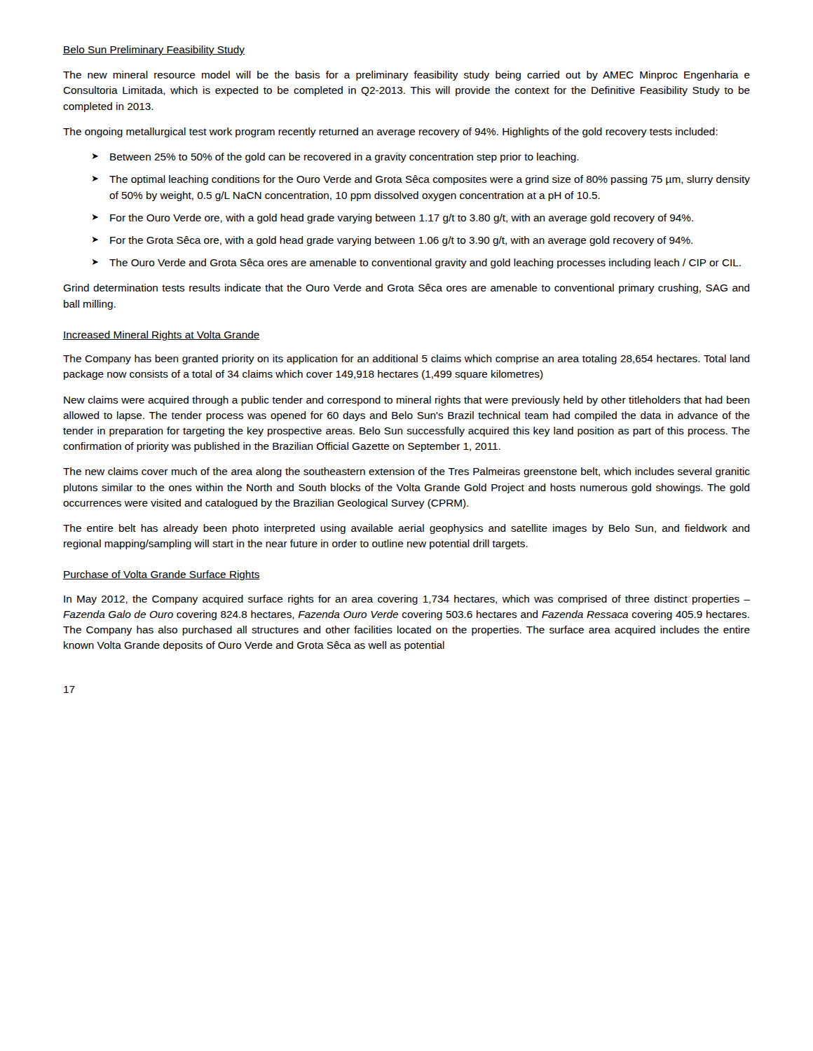Belo Sun Preliminary Feasibility Study
The new mineral resource model will be the basis for a preliminary feasibility study being carried out by AMEC Minproc Engenharia e Consultoria Limitada, which is expected to be completed in Q2-2013. This will provide the context for the Definitive Feasibility Study to be completed in 2013.
The ongoing metallurgical test work program recently returned an average recovery of 94%. Highlights of the gold recovery tests included:
Between 25% to 50% of the gold can be recovered in a gravity concentration step prior to leaching.
The optimal leaching conditions for the Ouro Verde and Grota Sêca composites were a grind size of 80% passing 75 µm, slurry density of 50% by weight, 0.5 g/L NaCN concentration, 10 ppm dissolved oxygen concentration at a pH of 10.5.
For the Ouro Verde ore, with a gold head grade varying between 1.17 g/t to 3.80 g/t, with an average gold recovery of 94%.
For the Grota Sêca ore, with a gold head grade varying between 1.06 g/t to 3.90 g/t, with an average gold recovery of 94%.
The Ouro Verde and Grota Sêca ores are amenable to conventional gravity and gold leaching processes including leach / CIP or CIL.
Grind determination tests results indicate that the Ouro Verde and Grota Sêca ores are amenable to conventional primary crushing, SAG and ball milling.
Increased Mineral Rights at Volta Grande
The Company has been granted priority on its application for an additional 5 claims which comprise an area totaling 28,654 hectares. Total land package now consists of a total of 34 claims which cover 149,918 hectares (1,499 square kilometres)
New claims were acquired through a public tender and correspond to mineral rights that were previously held by other titleholders that had been allowed to lapse. The tender process was opened for 60 days and Belo Sun's Brazil technical team had compiled the data in advance of the tender in preparation for targeting the key prospective areas. Belo Sun successfully acquired this key land position as part of this process. The confirmation of priority was published in the Brazilian Official Gazette on September 1, 2011.
The new claims cover much of the area along the southeastern extension of the Tres Palmeiras greenstone belt, which includes several granitic plutons similar to the ones within the North and South blocks of the Volta Grande Gold Project and hosts numerous gold showings. The gold occurrences were visited and catalogued by the Brazilian Geological Survey (CPRM).
The entire belt has already been photo interpreted using available aerial geophysics and satellite images by Belo Sun, and fieldwork and regional mapping/sampling will start in the near future in order to outline new potential drill targets.
Purchase of Volta Grande Surface Rights
In May 2012, the Company acquired surface rights for an area covering 1,734 hectares, which was comprised of three distinct properties – Fazenda Galo de Ouro covering 824.8 hectares, Fazenda Ouro Verde covering 503.6 hectares and Fazenda Ressaca covering 405.9 hectares. The Company has also purchased all structures and other facilities located on the properties. The surface area acquired includes the entire known Volta Grande deposits of Ouro Verde and Grota Sêca as well as potential
17